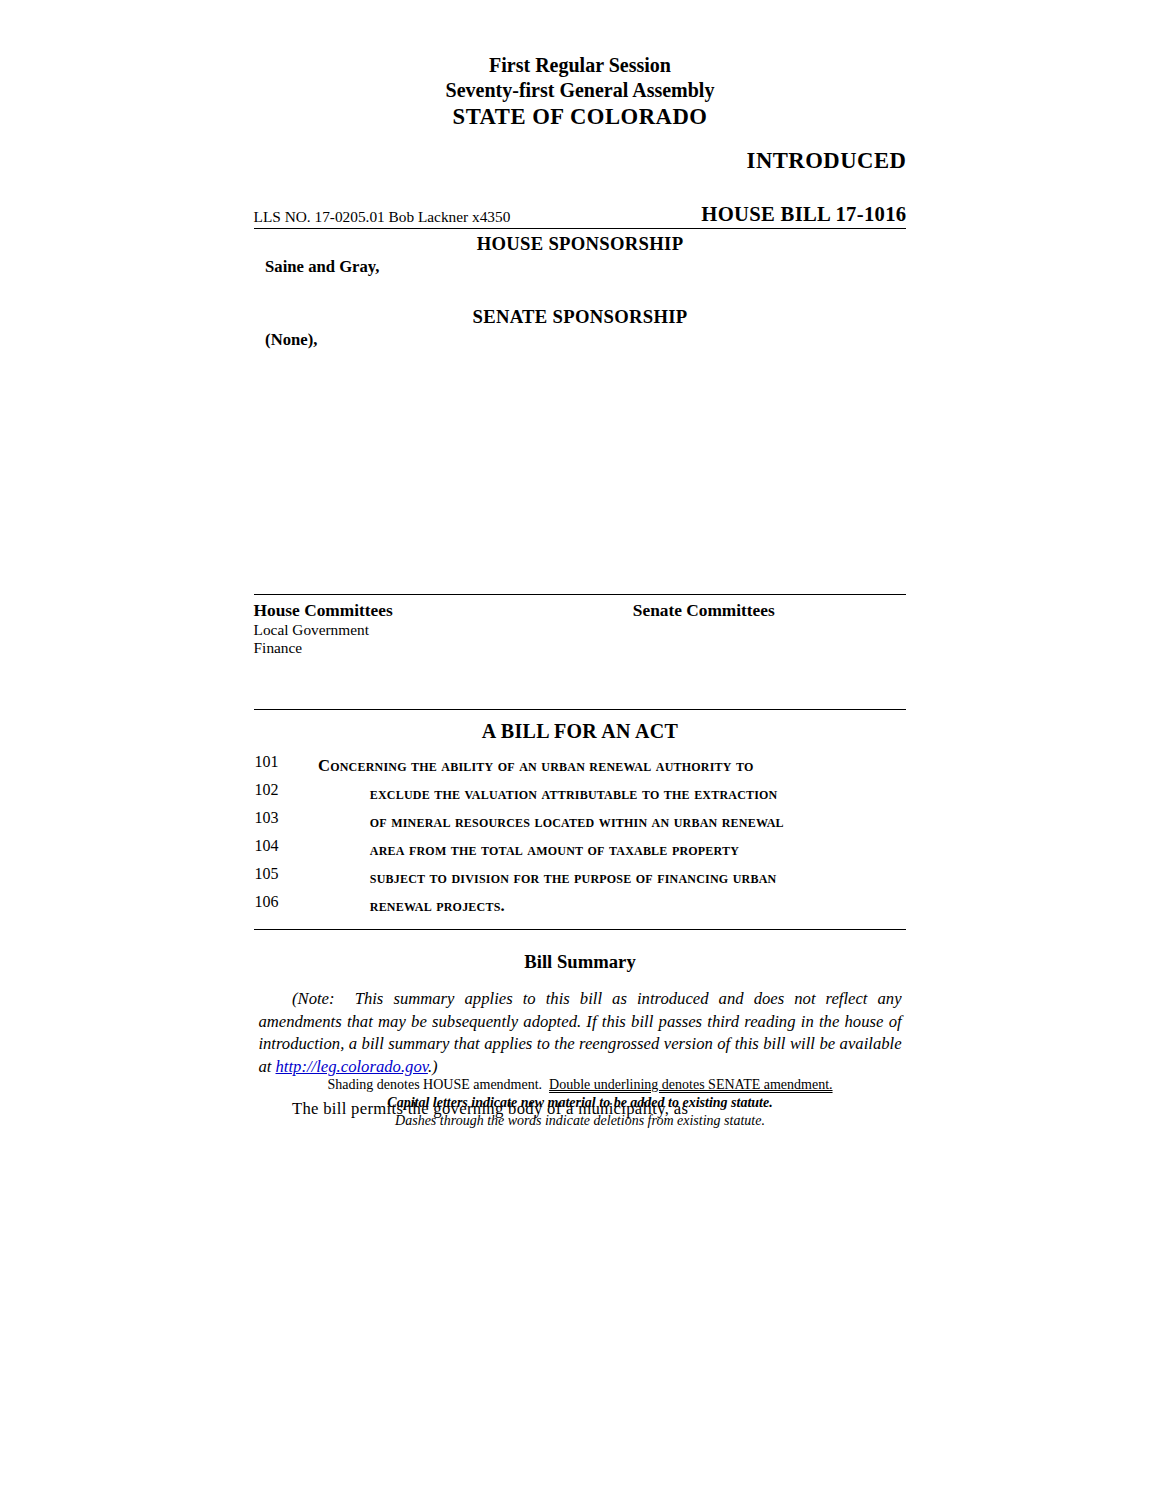First Regular Session
Seventy-first General Assembly
STATE OF COLORADO
INTRODUCED
LLS NO. 17-0205.01 Bob Lackner x4350
HOUSE BILL 17-1016
HOUSE SPONSORSHIP
Saine and Gray,
SENATE SPONSORSHIP
(None),
House Committees
Local Government
Finance
Senate Committees
A BILL FOR AN ACT
| 101 | Concerning the ability of an urban renewal authority to |
| 102 | exclude the valuation attributable to the extraction |
| 103 | of mineral resources located within an urban renewal |
| 104 | area from the total amount of taxable property |
| 105 | subject to division for the purpose of financing urban |
| 106 | renewal projects. |
Bill Summary
(Note: This summary applies to this bill as introduced and does not reflect any amendments that may be subsequently adopted. If this bill passes third reading in the house of introduction, a bill summary that applies to the reengrossed version of this bill will be available at http://leg.colorado.gov.)
The bill permits the governing body of a municipality, as
Shading denotes HOUSE amendment. Double underlining denotes SENATE amendment.
Capital letters indicate new material to be added to existing statute.
Dashes through the words indicate deletions from existing statute.